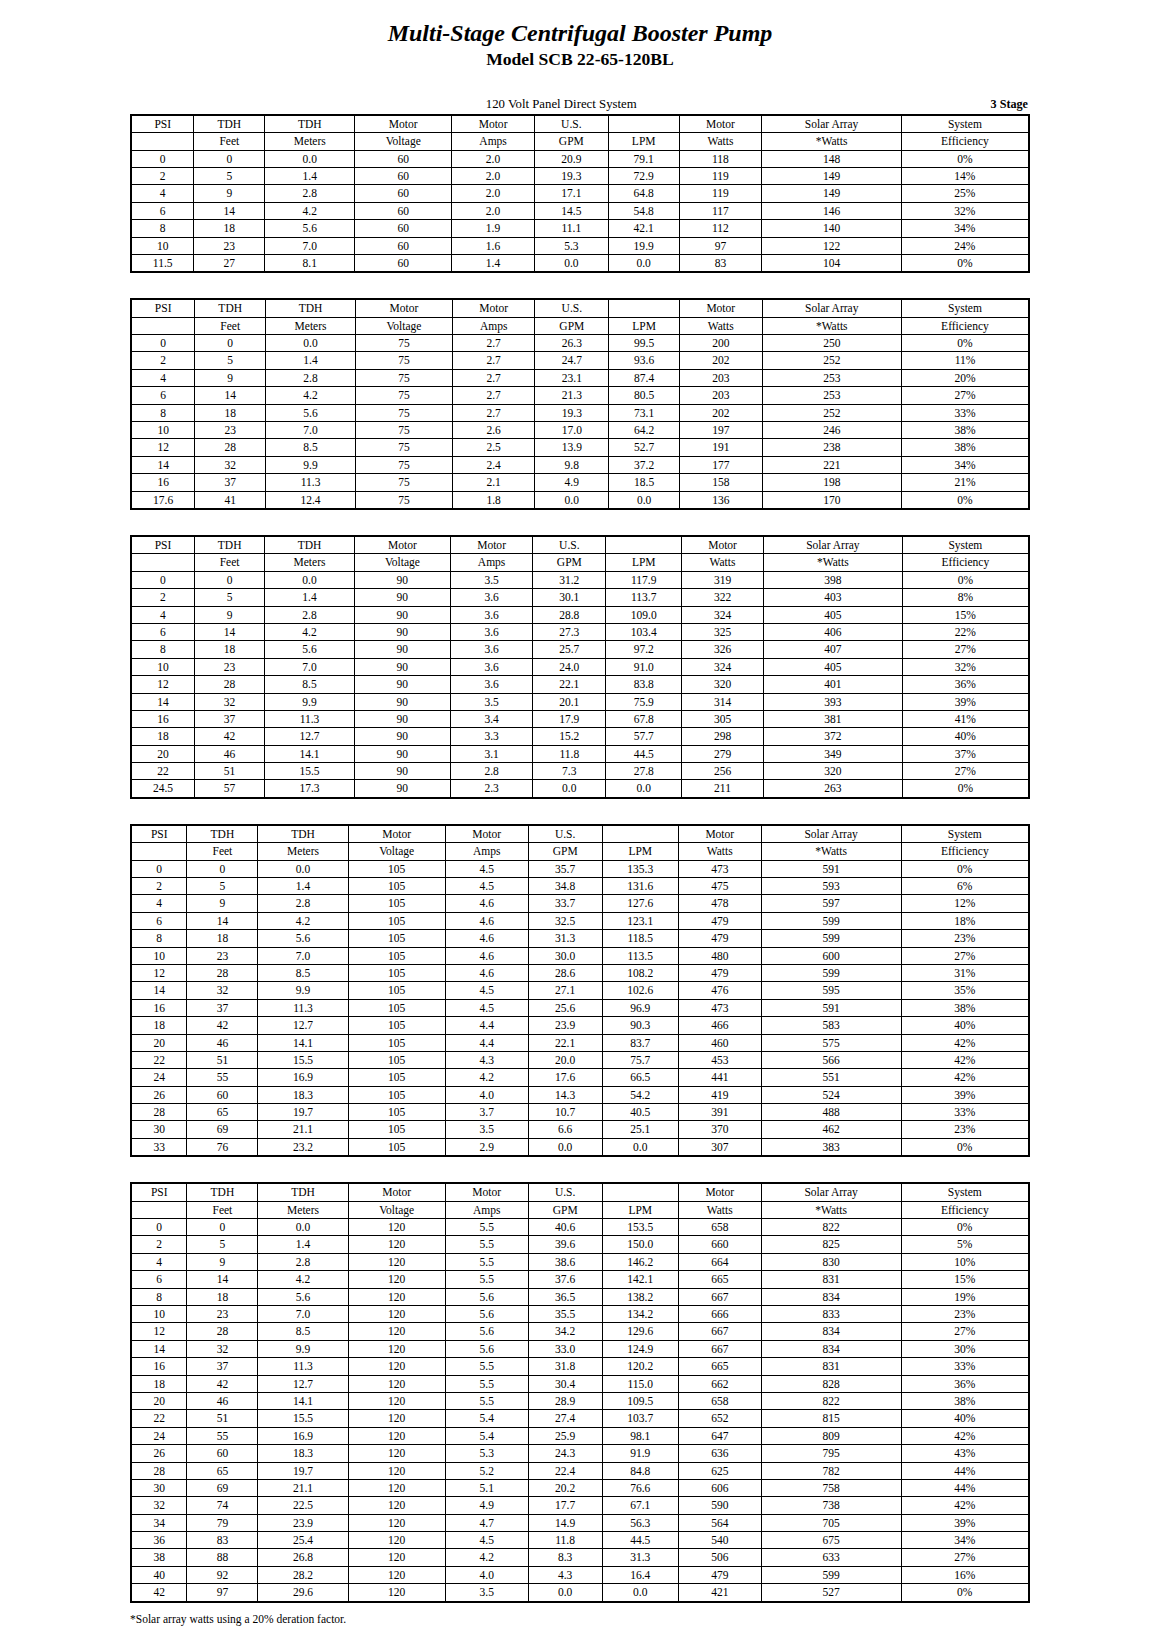Multi-Stage Centrifugal Booster Pump
Model SCB 22-65-120BL
120 Volt Panel Direct System 3 Stage
| PSI | TDH | TDH | Motor | Motor | U.S. | | Motor | Solar Array | System |
| --- | --- | --- | --- | --- | --- | --- | --- | --- | --- |
| | Feet | Meters | Voltage | Amps | GPM | LPM | Watts | *Watts | Efficiency |
| 0 | 0 | 0.0 | 60 | 2.0 | 20.9 | 79.1 | 118 | 148 | 0% |
| 2 | 5 | 1.4 | 60 | 2.0 | 19.3 | 72.9 | 119 | 149 | 14% |
| 4 | 9 | 2.8 | 60 | 2.0 | 17.1 | 64.8 | 119 | 149 | 25% |
| 6 | 14 | 4.2 | 60 | 2.0 | 14.5 | 54.8 | 117 | 146 | 32% |
| 8 | 18 | 5.6 | 60 | 1.9 | 11.1 | 42.1 | 112 | 140 | 34% |
| 10 | 23 | 7.0 | 60 | 1.6 | 5.3 | 19.9 | 97 | 122 | 24% |
| 11.5 | 27 | 8.1 | 60 | 1.4 | 0.0 | 0.0 | 83 | 104 | 0% |
| PSI | TDH | TDH | Motor | Motor | U.S. | | Motor | Solar Array | System |
| --- | --- | --- | --- | --- | --- | --- | --- | --- | --- |
| | Feet | Meters | Voltage | Amps | GPM | LPM | Watts | *Watts | Efficiency |
| 0 | 0 | 0.0 | 75 | 2.7 | 26.3 | 99.5 | 200 | 250 | 0% |
| 2 | 5 | 1.4 | 75 | 2.7 | 24.7 | 93.6 | 202 | 252 | 11% |
| 4 | 9 | 2.8 | 75 | 2.7 | 23.1 | 87.4 | 203 | 253 | 20% |
| 6 | 14 | 4.2 | 75 | 2.7 | 21.3 | 80.5 | 203 | 253 | 27% |
| 8 | 18 | 5.6 | 75 | 2.7 | 19.3 | 73.1 | 202 | 252 | 33% |
| 10 | 23 | 7.0 | 75 | 2.6 | 17.0 | 64.2 | 197 | 246 | 38% |
| 12 | 28 | 8.5 | 75 | 2.5 | 13.9 | 52.7 | 191 | 238 | 38% |
| 14 | 32 | 9.9 | 75 | 2.4 | 9.8 | 37.2 | 177 | 221 | 34% |
| 16 | 37 | 11.3 | 75 | 2.1 | 4.9 | 18.5 | 158 | 198 | 21% |
| 17.6 | 41 | 12.4 | 75 | 1.8 | 0.0 | 0.0 | 136 | 170 | 0% |
| PSI | TDH | TDH | Motor | Motor | U.S. | | Motor | Solar Array | System |
| --- | --- | --- | --- | --- | --- | --- | --- | --- | --- |
| | Feet | Meters | Voltage | Amps | GPM | LPM | Watts | *Watts | Efficiency |
| 0 | 0 | 0.0 | 90 | 3.5 | 31.2 | 117.9 | 319 | 398 | 0% |
| 2 | 5 | 1.4 | 90 | 3.6 | 30.1 | 113.7 | 322 | 403 | 8% |
| 4 | 9 | 2.8 | 90 | 3.6 | 28.8 | 109.0 | 324 | 405 | 15% |
| 6 | 14 | 4.2 | 90 | 3.6 | 27.3 | 103.4 | 325 | 406 | 22% |
| 8 | 18 | 5.6 | 90 | 3.6 | 25.7 | 97.2 | 326 | 407 | 27% |
| 10 | 23 | 7.0 | 90 | 3.6 | 24.0 | 91.0 | 324 | 405 | 32% |
| 12 | 28 | 8.5 | 90 | 3.6 | 22.1 | 83.8 | 320 | 401 | 36% |
| 14 | 32 | 9.9 | 90 | 3.5 | 20.1 | 75.9 | 314 | 393 | 39% |
| 16 | 37 | 11.3 | 90 | 3.4 | 17.9 | 67.8 | 305 | 381 | 41% |
| 18 | 42 | 12.7 | 90 | 3.3 | 15.2 | 57.7 | 298 | 372 | 40% |
| 20 | 46 | 14.1 | 90 | 3.1 | 11.8 | 44.5 | 279 | 349 | 37% |
| 22 | 51 | 15.5 | 90 | 2.8 | 7.3 | 27.8 | 256 | 320 | 27% |
| 24.5 | 57 | 17.3 | 90 | 2.3 | 0.0 | 0.0 | 211 | 263 | 0% |
| PSI | TDH | TDH | Motor | Motor | U.S. | | Motor | Solar Array | System |
| --- | --- | --- | --- | --- | --- | --- | --- | --- | --- |
| | Feet | Meters | Voltage | Amps | GPM | LPM | Watts | *Watts | Efficiency |
| 0 | 0 | 0.0 | 105 | 4.5 | 35.7 | 135.3 | 473 | 591 | 0% |
| 2 | 5 | 1.4 | 105 | 4.5 | 34.8 | 131.6 | 475 | 593 | 6% |
| 4 | 9 | 2.8 | 105 | 4.6 | 33.7 | 127.6 | 478 | 597 | 12% |
| 6 | 14 | 4.2 | 105 | 4.6 | 32.5 | 123.1 | 479 | 599 | 18% |
| 8 | 18 | 5.6 | 105 | 4.6 | 31.3 | 118.5 | 479 | 599 | 23% |
| 10 | 23 | 7.0 | 105 | 4.6 | 30.0 | 113.5 | 480 | 600 | 27% |
| 12 | 28 | 8.5 | 105 | 4.6 | 28.6 | 108.2 | 479 | 599 | 31% |
| 14 | 32 | 9.9 | 105 | 4.5 | 27.1 | 102.6 | 476 | 595 | 35% |
| 16 | 37 | 11.3 | 105 | 4.5 | 25.6 | 96.9 | 473 | 591 | 38% |
| 18 | 42 | 12.7 | 105 | 4.4 | 23.9 | 90.3 | 466 | 583 | 40% |
| 20 | 46 | 14.1 | 105 | 4.4 | 22.1 | 83.7 | 460 | 575 | 42% |
| 22 | 51 | 15.5 | 105 | 4.3 | 20.0 | 75.7 | 453 | 566 | 42% |
| 24 | 55 | 16.9 | 105 | 4.2 | 17.6 | 66.5 | 441 | 551 | 42% |
| 26 | 60 | 18.3 | 105 | 4.0 | 14.3 | 54.2 | 419 | 524 | 39% |
| 28 | 65 | 19.7 | 105 | 3.7 | 10.7 | 40.5 | 391 | 488 | 33% |
| 30 | 69 | 21.1 | 105 | 3.5 | 6.6 | 25.1 | 370 | 462 | 23% |
| 33 | 76 | 23.2 | 105 | 2.9 | 0.0 | 0.0 | 307 | 383 | 0% |
| PSI | TDH | TDH | Motor | Motor | U.S. | | Motor | Solar Array | System |
| --- | --- | --- | --- | --- | --- | --- | --- | --- | --- |
| | Feet | Meters | Voltage | Amps | GPM | LPM | Watts | *Watts | Efficiency |
| 0 | 0 | 0.0 | 120 | 5.5 | 40.6 | 153.5 | 658 | 822 | 0% |
| 2 | 5 | 1.4 | 120 | 5.5 | 39.6 | 150.0 | 660 | 825 | 5% |
| 4 | 9 | 2.8 | 120 | 5.5 | 38.6 | 146.2 | 664 | 830 | 10% |
| 6 | 14 | 4.2 | 120 | 5.5 | 37.6 | 142.1 | 665 | 831 | 15% |
| 8 | 18 | 5.6 | 120 | 5.6 | 36.5 | 138.2 | 667 | 834 | 19% |
| 10 | 23 | 7.0 | 120 | 5.6 | 35.5 | 134.2 | 666 | 833 | 23% |
| 12 | 28 | 8.5 | 120 | 5.6 | 34.2 | 129.6 | 667 | 834 | 27% |
| 14 | 32 | 9.9 | 120 | 5.6 | 33.0 | 124.9 | 667 | 834 | 30% |
| 16 | 37 | 11.3 | 120 | 5.5 | 31.8 | 120.2 | 665 | 831 | 33% |
| 18 | 42 | 12.7 | 120 | 5.5 | 30.4 | 115.0 | 662 | 828 | 36% |
| 20 | 46 | 14.1 | 120 | 5.5 | 28.9 | 109.5 | 658 | 822 | 38% |
| 22 | 51 | 15.5 | 120 | 5.4 | 27.4 | 103.7 | 652 | 815 | 40% |
| 24 | 55 | 16.9 | 120 | 5.4 | 25.9 | 98.1 | 647 | 809 | 42% |
| 26 | 60 | 18.3 | 120 | 5.3 | 24.3 | 91.9 | 636 | 795 | 43% |
| 28 | 65 | 19.7 | 120 | 5.2 | 22.4 | 84.8 | 625 | 782 | 44% |
| 30 | 69 | 21.1 | 120 | 5.1 | 20.2 | 76.6 | 606 | 758 | 44% |
| 32 | 74 | 22.5 | 120 | 4.9 | 17.7 | 67.1 | 590 | 738 | 42% |
| 34 | 79 | 23.9 | 120 | 4.7 | 14.9 | 56.3 | 564 | 705 | 39% |
| 36 | 83 | 25.4 | 120 | 4.5 | 11.8 | 44.5 | 540 | 675 | 34% |
| 38 | 88 | 26.8 | 120 | 4.2 | 8.3 | 31.3 | 506 | 633 | 27% |
| 40 | 92 | 28.2 | 120 | 4.0 | 4.3 | 16.4 | 479 | 599 | 16% |
| 42 | 97 | 29.6 | 120 | 3.5 | 0.0 | 0.0 | 421 | 527 | 0% |
*Solar array watts using a 20% deration factor.